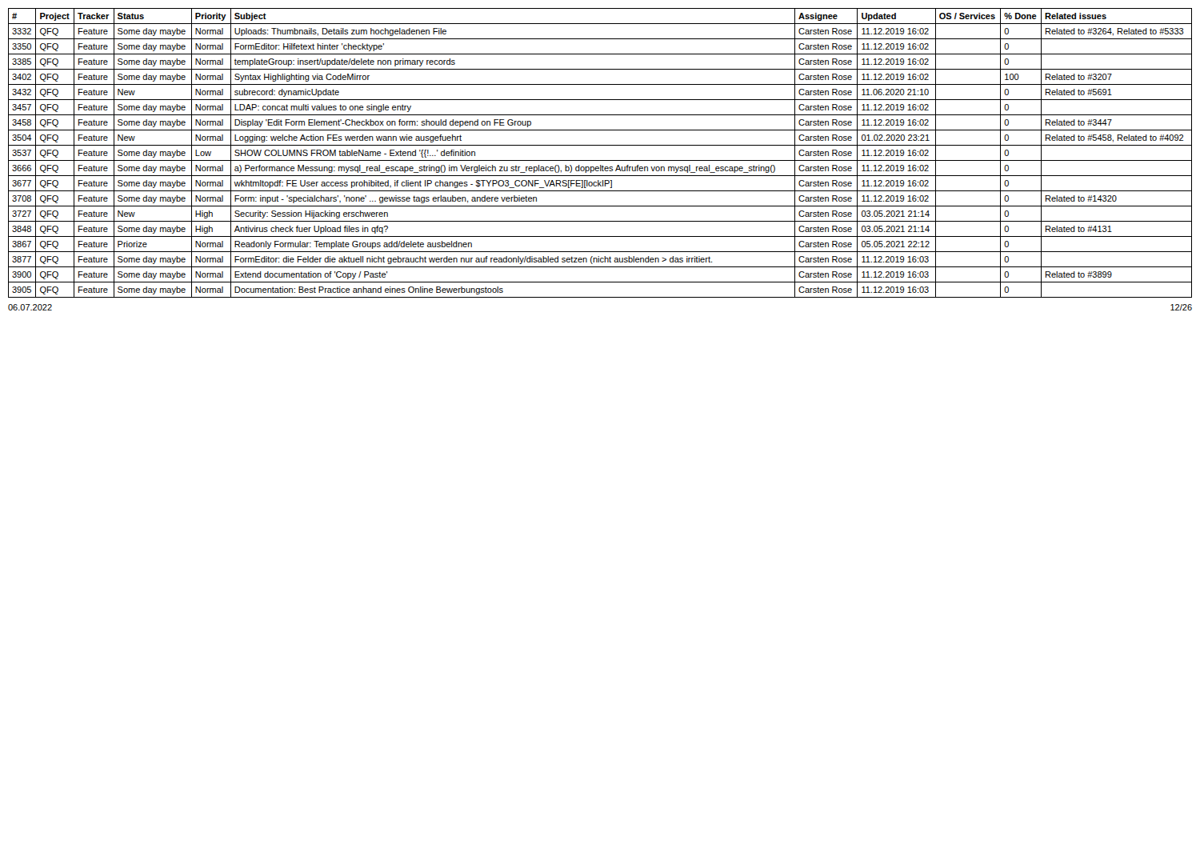| # | Project | Tracker | Status | Priority | Subject | Assignee | Updated | OS / Services | % Done | Related issues |
| --- | --- | --- | --- | --- | --- | --- | --- | --- | --- | --- |
| 3332 | QFQ | Feature | Some day maybe | Normal | Uploads: Thumbnails, Details zum hochgeladenen File | Carsten Rose | 11.12.2019 16:02 | | 0 | Related to #3264, Related to #5333 |
| 3350 | QFQ | Feature | Some day maybe | Normal | FormEditor: Hilfetext hinter 'checktype' | Carsten Rose | 11.12.2019 16:02 | | 0 | |
| 3385 | QFQ | Feature | Some day maybe | Normal | templateGroup: insert/update/delete non primary records | Carsten Rose | 11.12.2019 16:02 | | 0 | |
| 3402 | QFQ | Feature | Some day maybe | Normal | Syntax Highlighting via CodeMirror | Carsten Rose | 11.12.2019 16:02 | | 100 | Related to #3207 |
| 3432 | QFQ | Feature | New | Normal | subrecord: dynamicUpdate | Carsten Rose | 11.06.2020 21:10 | | 0 | Related to #5691 |
| 3457 | QFQ | Feature | Some day maybe | Normal | LDAP: concat multi values to one single entry | Carsten Rose | 11.12.2019 16:02 | | 0 | |
| 3458 | QFQ | Feature | Some day maybe | Normal | Display 'Edit Form Element'-Checkbox on form: should depend on FE Group | Carsten Rose | 11.12.2019 16:02 | | 0 | Related to #3447 |
| 3504 | QFQ | Feature | New | Normal | Logging: welche Action FEs werden wann wie ausgefuehrt | Carsten Rose | 01.02.2020 23:21 | | 0 | Related to #5458, Related to #4092 |
| 3537 | QFQ | Feature | Some day maybe | Low | SHOW COLUMNS FROM tableName - Extend '{{!...' definition | Carsten Rose | 11.12.2019 16:02 | | 0 | |
| 3666 | QFQ | Feature | Some day maybe | Normal | a) Performance Messung: mysql_real_escape_string() im Vergleich zu str_replace(), b) doppeltes Aufrufen von mysql_real_escape_string() | Carsten Rose | 11.12.2019 16:02 | | 0 | |
| 3677 | QFQ | Feature | Some day maybe | Normal | wkhtmltopdf: FE User access prohibited, if client IP changes - $TYPO3_CONF_VARS[FE][lockIP] | Carsten Rose | 11.12.2019 16:02 | | 0 | |
| 3708 | QFQ | Feature | Some day maybe | Normal | Form: input - 'specialchars', 'none' ... gewisse tags erlauben, andere verbieten | Carsten Rose | 11.12.2019 16:02 | | 0 | Related to #14320 |
| 3727 | QFQ | Feature | New | High | Security: Session Hijacking erschweren | Carsten Rose | 03.05.2021 21:14 | | 0 | |
| 3848 | QFQ | Feature | Some day maybe | High | Antivirus check fuer Upload files in qfq? | Carsten Rose | 03.05.2021 21:14 | | 0 | Related to #4131 |
| 3867 | QFQ | Feature | Priorize | Normal | Readonly Formular: Template Groups add/delete ausbeldnen | Carsten Rose | 05.05.2021 22:12 | | 0 | |
| 3877 | QFQ | Feature | Some day maybe | Normal | FormEditor: die Felder die aktuell nicht gebraucht werden nur auf readonly/disabled setzen (nicht ausblenden > das irritiert. | Carsten Rose | 11.12.2019 16:03 | | 0 | |
| 3900 | QFQ | Feature | Some day maybe | Normal | Extend documentation of 'Copy / Paste' | Carsten Rose | 11.12.2019 16:03 | | 0 | Related to #3899 |
| 3905 | QFQ | Feature | Some day maybe | Normal | Documentation: Best Practice anhand eines Online Bewerbungstools | Carsten Rose | 11.12.2019 16:03 | | 0 | |
06.07.2022 12/26